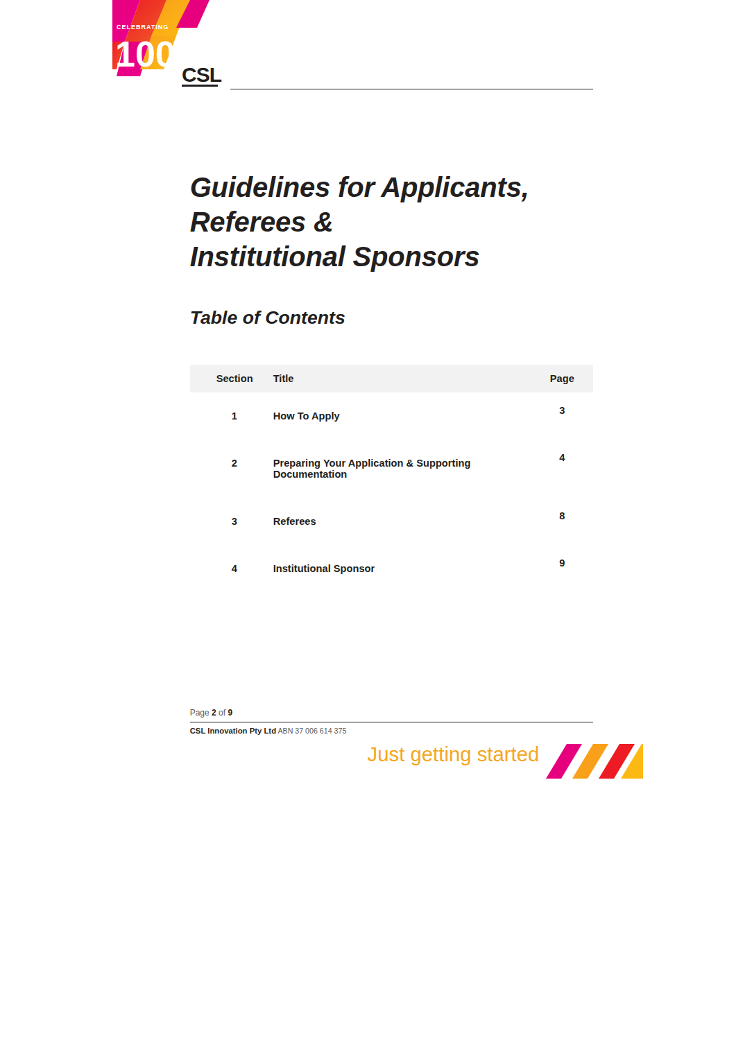CELEBRATING 100 CSL
Guidelines for Applicants, Referees &
Institutional Sponsors
Table of Contents
| Section | Title | Page |
| --- | --- | --- |
| 1 | How To Apply | 3 |
| 2 | Preparing Your Application & Supporting Documentation | 4 |
| 3 | Referees | 8 |
| 4 | Institutional Sponsor | 9 |
Page 2 of 9
CSL Innovation Pty Ltd ABN 37 006 614 375
Just getting started